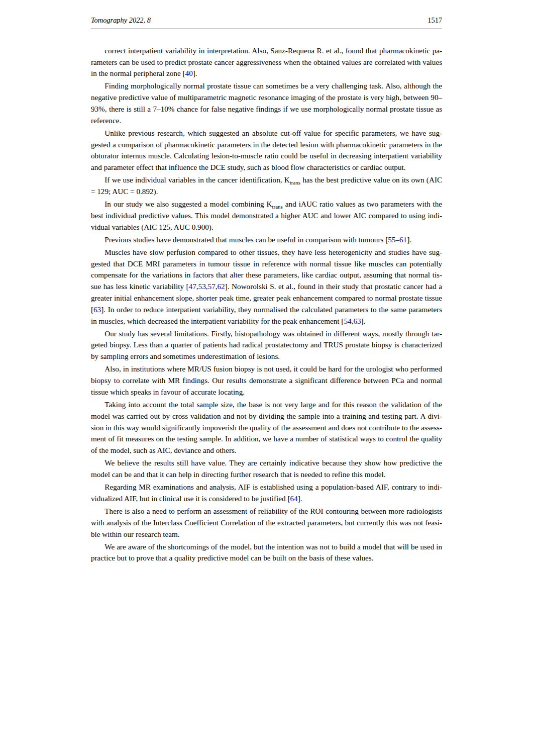Tomography 2022, 8 1517
correct interpatient variability in interpretation. Also, Sanz-Requena R. et al., found that pharmacokinetic parameters can be used to predict prostate cancer aggressiveness when the obtained values are correlated with values in the normal peripheral zone [40].
Finding morphologically normal prostate tissue can sometimes be a very challenging task. Also, although the negative predictive value of multiparametric magnetic resonance imaging of the prostate is very high, between 90–93%, there is still a 7–10% chance for false negative findings if we use morphologically normal prostate tissue as reference.
Unlike previous research, which suggested an absolute cut-off value for specific parameters, we have suggested a comparison of pharmacokinetic parameters in the detected lesion with pharmacokinetic parameters in the obturator internus muscle. Calculating lesion-to-muscle ratio could be useful in decreasing interpatient variability and parameter effect that influence the DCE study, such as blood flow characteristics or cardiac output.
If we use individual variables in the cancer identification, Ktrans has the best predictive value on its own (AIC = 129; AUC = 0.892).
In our study we also suggested a model combining Ktrans and iAUC ratio values as two parameters with the best individual predictive values. This model demonstrated a higher AUC and lower AIC compared to using individual variables (AIC 125, AUC 0.900).
Previous studies have demonstrated that muscles can be useful in comparison with tumours [55–61].
Muscles have slow perfusion compared to other tissues, they have less heterogenicity and studies have suggested that DCE MRI parameters in tumour tissue in reference with normal tissue like muscles can potentially compensate for the variations in factors that alter these parameters, like cardiac output, assuming that normal tissue has less kinetic variability [47,53,57,62]. Noworolski S. et al., found in their study that prostatic cancer had a greater initial enhancement slope, shorter peak time, greater peak enhancement compared to normal prostate tissue [63]. In order to reduce interpatient variability, they normalised the calculated parameters to the same parameters in muscles, which decreased the interpatient variability for the peak enhancement [54,63].
Our study has several limitations. Firstly, histopathology was obtained in different ways, mostly through targeted biopsy. Less than a quarter of patients had radical prostatectomy and TRUS prostate biopsy is characterized by sampling errors and sometimes underestimation of lesions.
Also, in institutions where MR/US fusion biopsy is not used, it could be hard for the urologist who performed biopsy to correlate with MR findings. Our results demonstrate a significant difference between PCa and normal tissue which speaks in favour of accurate locating.
Taking into account the total sample size, the base is not very large and for this reason the validation of the model was carried out by cross validation and not by dividing the sample into a training and testing part. A division in this way would significantly impoverish the quality of the assessment and does not contribute to the assessment of fit measures on the testing sample. In addition, we have a number of statistical ways to control the quality of the model, such as AIC, deviance and others.
We believe the results still have value. They are certainly indicative because they show how predictive the model can be and that it can help in directing further research that is needed to refine this model.
Regarding MR examinations and analysis, AIF is established using a population-based AIF, contrary to individualized AIF, but in clinical use it is considered to be justified [64].
There is also a need to perform an assessment of reliability of the ROI contouring between more radiologists with analysis of the Interclass Coefficient Correlation of the extracted parameters, but currently this was not feasible within our research team.
We are aware of the shortcomings of the model, but the intention was not to build a model that will be used in practice but to prove that a quality predictive model can be built on the basis of these values.